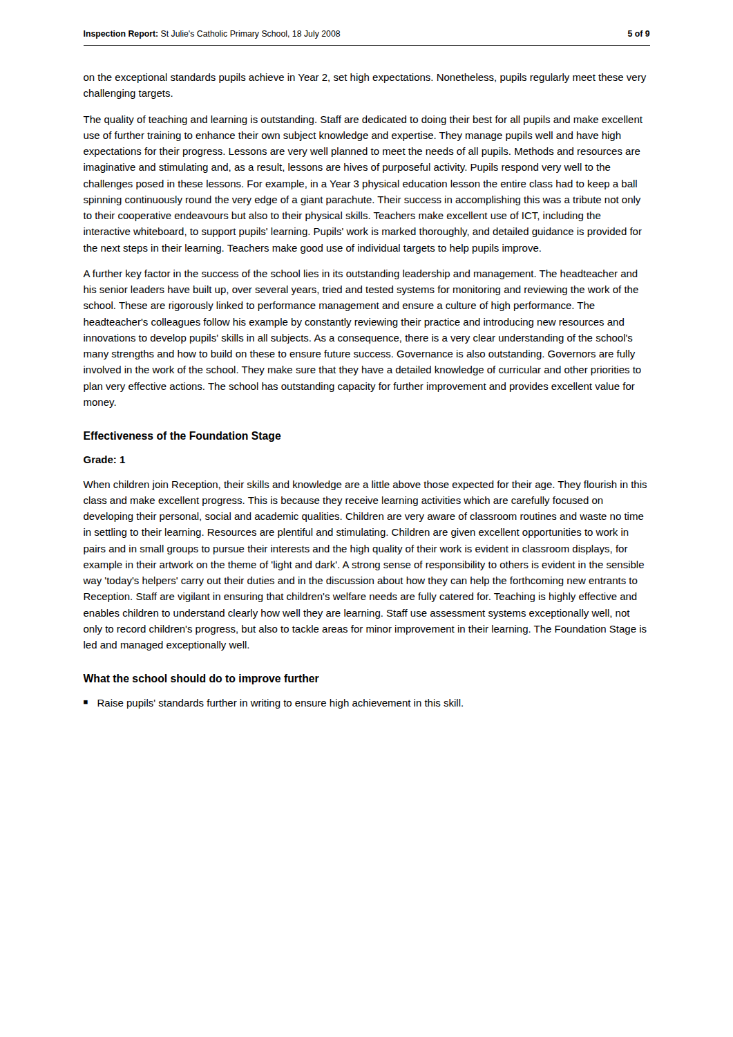Inspection Report: St Julie's Catholic Primary School, 18 July 2008
5 of 9
on the exceptional standards pupils achieve in Year 2, set high expectations. Nonetheless, pupils regularly meet these very challenging targets.
The quality of teaching and learning is outstanding. Staff are dedicated to doing their best for all pupils and make excellent use of further training to enhance their own subject knowledge and expertise. They manage pupils well and have high expectations for their progress. Lessons are very well planned to meet the needs of all pupils. Methods and resources are imaginative and stimulating and, as a result, lessons are hives of purposeful activity. Pupils respond very well to the challenges posed in these lessons. For example, in a Year 3 physical education lesson the entire class had to keep a ball spinning continuously round the very edge of a giant parachute. Their success in accomplishing this was a tribute not only to their cooperative endeavours but also to their physical skills. Teachers make excellent use of ICT, including the interactive whiteboard, to support pupils' learning. Pupils' work is marked thoroughly, and detailed guidance is provided for the next steps in their learning. Teachers make good use of individual targets to help pupils improve.
A further key factor in the success of the school lies in its outstanding leadership and management. The headteacher and his senior leaders have built up, over several years, tried and tested systems for monitoring and reviewing the work of the school. These are rigorously linked to performance management and ensure a culture of high performance. The headteacher's colleagues follow his example by constantly reviewing their practice and introducing new resources and innovations to develop pupils' skills in all subjects. As a consequence, there is a very clear understanding of the school's many strengths and how to build on these to ensure future success. Governance is also outstanding. Governors are fully involved in the work of the school. They make sure that they have a detailed knowledge of curricular and other priorities to plan very effective actions. The school has outstanding capacity for further improvement and provides excellent value for money.
Effectiveness of the Foundation Stage
Grade: 1
When children join Reception, their skills and knowledge are a little above those expected for their age. They flourish in this class and make excellent progress. This is because they receive learning activities which are carefully focused on developing their personal, social and academic qualities. Children are very aware of classroom routines and waste no time in settling to their learning. Resources are plentiful and stimulating. Children are given excellent opportunities to work in pairs and in small groups to pursue their interests and the high quality of their work is evident in classroom displays, for example in their artwork on the theme of 'light and dark'. A strong sense of responsibility to others is evident in the sensible way 'today's helpers' carry out their duties and in the discussion about how they can help the forthcoming new entrants to Reception. Staff are vigilant in ensuring that children's welfare needs are fully catered for. Teaching is highly effective and enables children to understand clearly how well they are learning. Staff use assessment systems exceptionally well, not only to record children's progress, but also to tackle areas for minor improvement in their learning. The Foundation Stage is led and managed exceptionally well.
What the school should do to improve further
Raise pupils' standards further in writing to ensure high achievement in this skill.